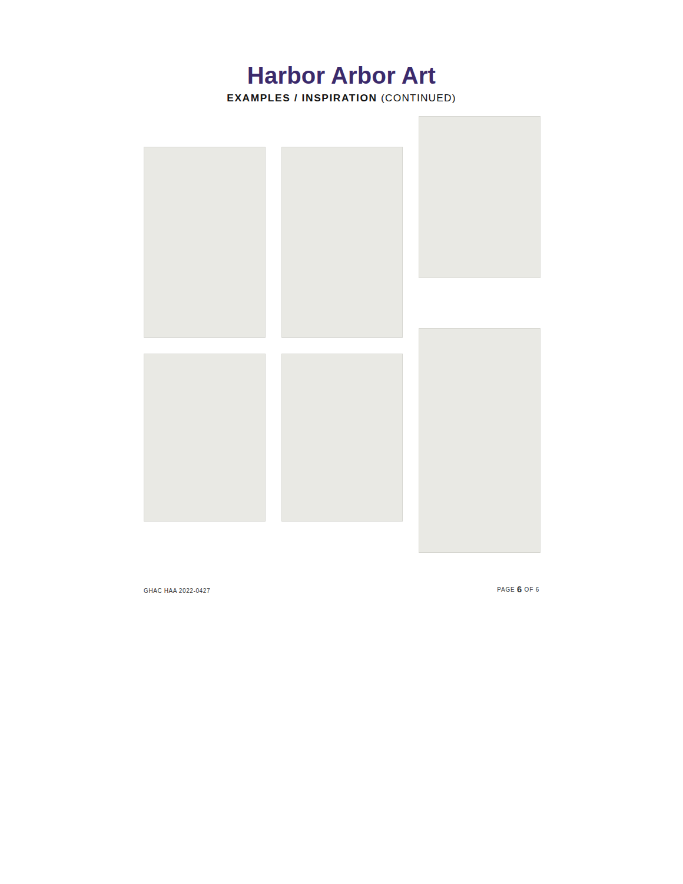Harbor Arbor Art
EXAMPLES / INSPIRATION (CONTINUED)
GHAC HAA 2022-0427
PAGE 6 OF 6